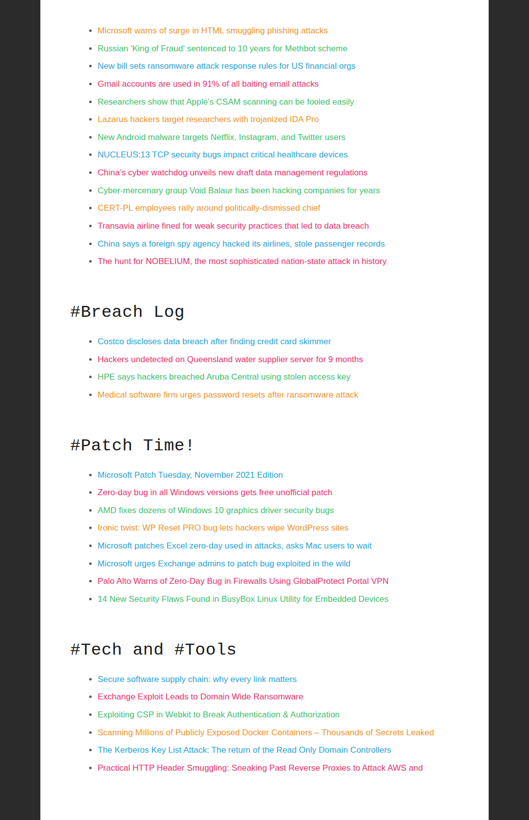Microsoft warns of surge in HTML smuggling phishing attacks
Russian 'King of Fraud' sentenced to 10 years for Methbot scheme
New bill sets ransomware attack response rules for US financial orgs
Gmail accounts are used in 91% of all baiting email attacks
Researchers show that Apple’s CSAM scanning can be fooled easily
Lazarus hackers target researchers with trojanized IDA Pro
New Android malware targets Netflix, Instagram, and Twitter users
NUCLEUS:13 TCP security bugs impact critical healthcare devices
China’s cyber watchdog unveils new draft data management regulations
Cyber-mercenary group Void Balaur has been hacking companies for years
CERT-PL employees rally around politically-dismissed chief
Transavia airline fined for weak security practices that led to data breach
China says a foreign spy agency hacked its airlines, stole passenger records
The hunt for NOBELIUM, the most sophisticated nation-state attack in history
#Breach Log
Costco discloses data breach after finding credit card skimmer
Hackers undetected on Queensland water supplier server for 9 months
HPE says hackers breached Aruba Central using stolen access key
Medical software firm urges password resets after ransomware attack
#Patch Time!
Microsoft Patch Tuesday, November 2021 Edition
Zero-day bug in all Windows versions gets free unofficial patch
AMD fixes dozens of Windows 10 graphics driver security bugs
Ironic twist: WP Reset PRO bug lets hackers wipe WordPress sites
Microsoft patches Excel zero-day used in attacks, asks Mac users to wait
Microsoft urges Exchange admins to patch bug exploited in the wild
Palo Alto Warns of Zero-Day Bug in Firewalls Using GlobalProtect Portal VPN
14 New Security Flaws Found in BusyBox Linux Utility for Embedded Devices
#Tech and #Tools
Secure software supply chain: why every link matters
Exchange Exploit Leads to Domain Wide Ransomware
Exploiting CSP in Webkit to Break Authentication & Authorization
Scanning Millions of Publicly Exposed Docker Containers – Thousands of Secrets Leaked
The Kerberos Key List Attack: The return of the Read Only Domain Controllers
Practical HTTP Header Smuggling: Sneaking Past Reverse Proxies to Attack AWS and